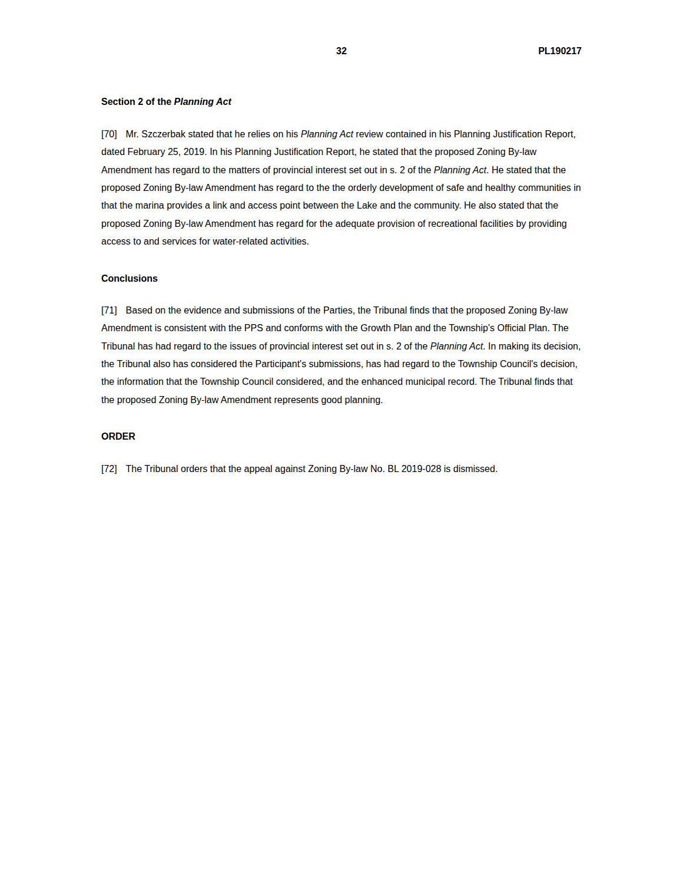32 PL190217
Section 2 of the Planning Act
[70] Mr. Szczerbak stated that he relies on his Planning Act review contained in his Planning Justification Report, dated February 25, 2019. In his Planning Justification Report, he stated that the proposed Zoning By-law Amendment has regard to the matters of provincial interest set out in s. 2 of the Planning Act. He stated that the proposed Zoning By-law Amendment has regard to the the orderly development of safe and healthy communities in that the marina provides a link and access point between the Lake and the community. He also stated that the proposed Zoning By-law Amendment has regard for the adequate provision of recreational facilities by providing access to and services for water-related activities.
Conclusions
[71] Based on the evidence and submissions of the Parties, the Tribunal finds that the proposed Zoning By-law Amendment is consistent with the PPS and conforms with the Growth Plan and the Township's Official Plan. The Tribunal has had regard to the issues of provincial interest set out in s. 2 of the Planning Act. In making its decision, the Tribunal also has considered the Participant's submissions, has had regard to the Township Council's decision, the information that the Township Council considered, and the enhanced municipal record. The Tribunal finds that the proposed Zoning By-law Amendment represents good planning.
ORDER
[72] The Tribunal orders that the appeal against Zoning By-law No. BL 2019-028 is dismissed.